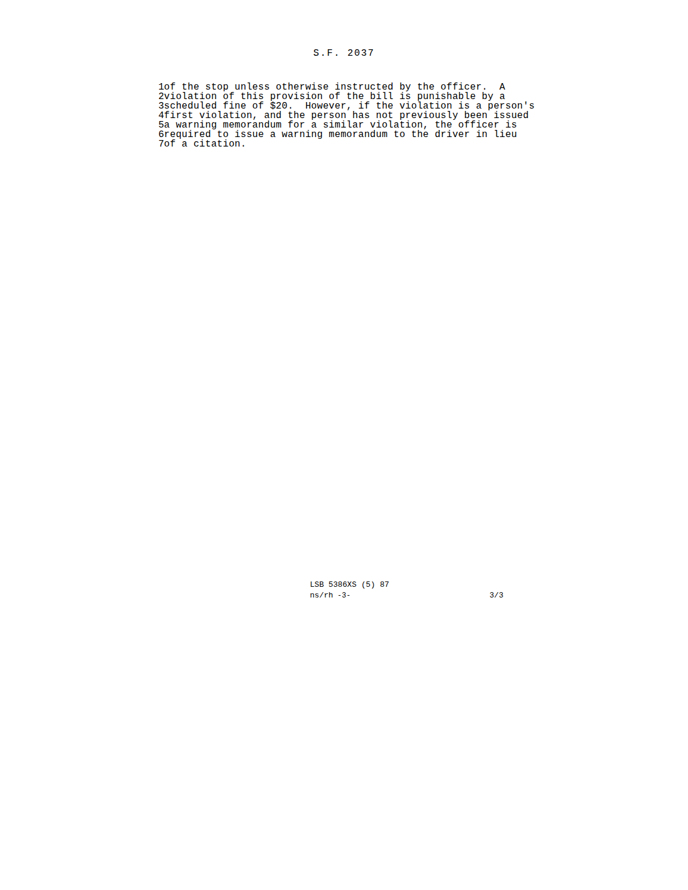S.F. 2037
| 1 | of the stop unless otherwise instructed by the officer. A |
| 2 | violation of this provision of the bill is punishable by a |
| 3 | scheduled fine of $20. However, if the violation is a person's |
| 4 | first violation, and the person has not previously been issued |
| 5 | a warning memorandum for a similar violation, the officer is |
| 6 | required to issue a warning memorandum to the driver in lieu |
| 7 | of a citation. |
-3-
LSB 5386XS (5) 87
ns/rh
3/3